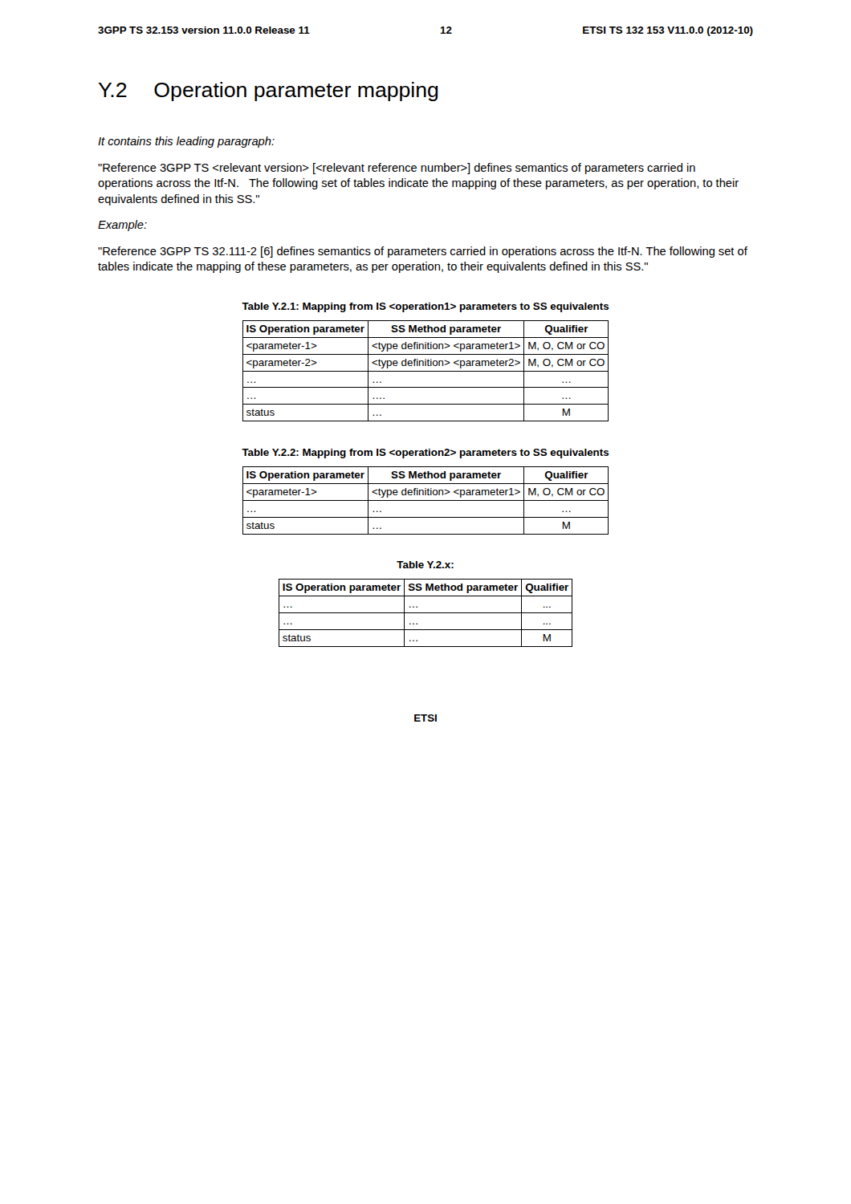3GPP TS 32.153 version 11.0.0 Release 11 12 ETSI TS 132 153 V11.0.0 (2012-10)
Y.2 Operation parameter mapping
It contains this leading paragraph:
"Reference 3GPP TS <relevant version> [<relevant reference number>] defines semantics of parameters carried in operations across the Itf-N. The following set of tables indicate the mapping of these parameters, as per operation, to their equivalents defined in this SS."
Example:
"Reference 3GPP TS 32.111-2 [6] defines semantics of parameters carried in operations across the Itf-N. The following set of tables indicate the mapping of these parameters, as per operation, to their equivalents defined in this SS."
Table Y.2.1: Mapping from IS <operation1> parameters to SS equivalents
| IS Operation parameter | SS Method parameter | Qualifier |
| --- | --- | --- |
| <parameter-1> | <type definition> <parameter1> | M, O, CM or CO |
| <parameter-2> | <type definition> <parameter2> | M, O, CM or CO |
| … | … | … |
| … | …. | … |
| status | … | M |
Table Y.2.2: Mapping from IS <operation2> parameters to SS equivalents
| IS Operation parameter | SS Method parameter | Qualifier |
| --- | --- | --- |
| <parameter-1> | <type definition> <parameter1> | M, O, CM or CO |
| … | … | … |
| status | … | M |
Table Y.2.x:
| IS Operation parameter | SS Method parameter | Qualifier |
| --- | --- | --- |
| … | … | ... |
| … | … | ... |
| status | … | M |
ETSI